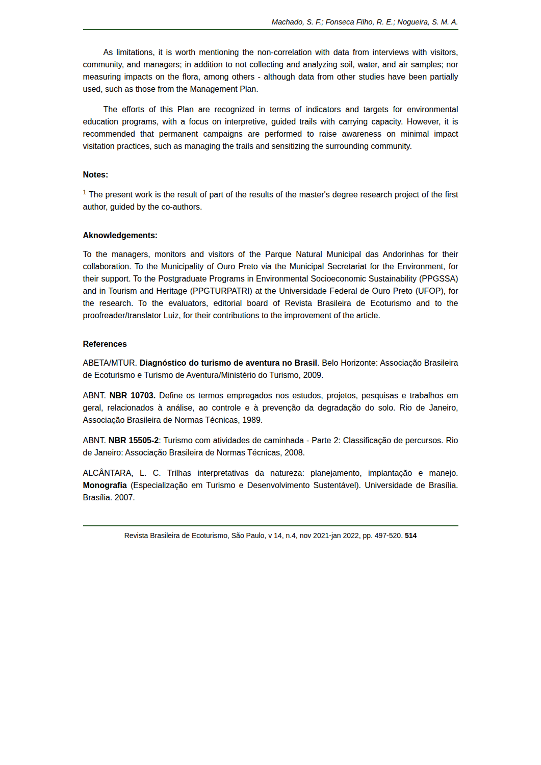Machado, S. F.; Fonseca Filho, R. E.; Nogueira, S. M. A.
As limitations, it is worth mentioning the non-correlation with data from interviews with visitors, community, and managers; in addition to not collecting and analyzing soil, water, and air samples; nor measuring impacts on the flora, among others - although data from other studies have been partially used, such as those from the Management Plan.
The efforts of this Plan are recognized in terms of indicators and targets for environmental education programs, with a focus on interpretive, guided trails with carrying capacity. However, it is recommended that permanent campaigns are performed to raise awareness on minimal impact visitation practices, such as managing the trails and sensitizing the surrounding community.
Notes:
1 The present work is the result of part of the results of the master's degree research project of the first author, guided by the co-authors.
Aknowledgements:
To the managers, monitors and visitors of the Parque Natural Municipal das Andorinhas for their collaboration. To the Municipality of Ouro Preto via the Municipal Secretariat for the Environment, for their support. To the Postgraduate Programs in Environmental Socioeconomic Sustainability (PPGSSA) and in Tourism and Heritage (PPGTURPATRI) at the Universidade Federal de Ouro Preto (UFOP), for the research. To the evaluators, editorial board of Revista Brasileira de Ecoturismo and to the proofreader/translator Luiz, for their contributions to the improvement of the article.
References
ABETA/MTUR. Diagnóstico do turismo de aventura no Brasil. Belo Horizonte: Associação Brasileira de Ecoturismo e Turismo de Aventura/Ministério do Turismo, 2009.
ABNT. NBR 10703. Define os termos empregados nos estudos, projetos, pesquisas e trabalhos em geral, relacionados à análise, ao controle e à prevenção da degradação do solo. Rio de Janeiro, Associação Brasileira de Normas Técnicas, 1989.
ABNT. NBR 15505-2: Turismo com atividades de caminhada - Parte 2: Classificação de percursos. Rio de Janeiro: Associação Brasileira de Normas Técnicas, 2008.
ALCÂNTARA, L. C. Trilhas interpretativas da natureza: planejamento, implantação e manejo. Monografia (Especialização em Turismo e Desenvolvimento Sustentável). Universidade de Brasília. Brasília. 2007.
Revista Brasileira de Ecoturismo, São Paulo, v 14, n.4, nov 2021-jan 2022, pp. 497-520. 514